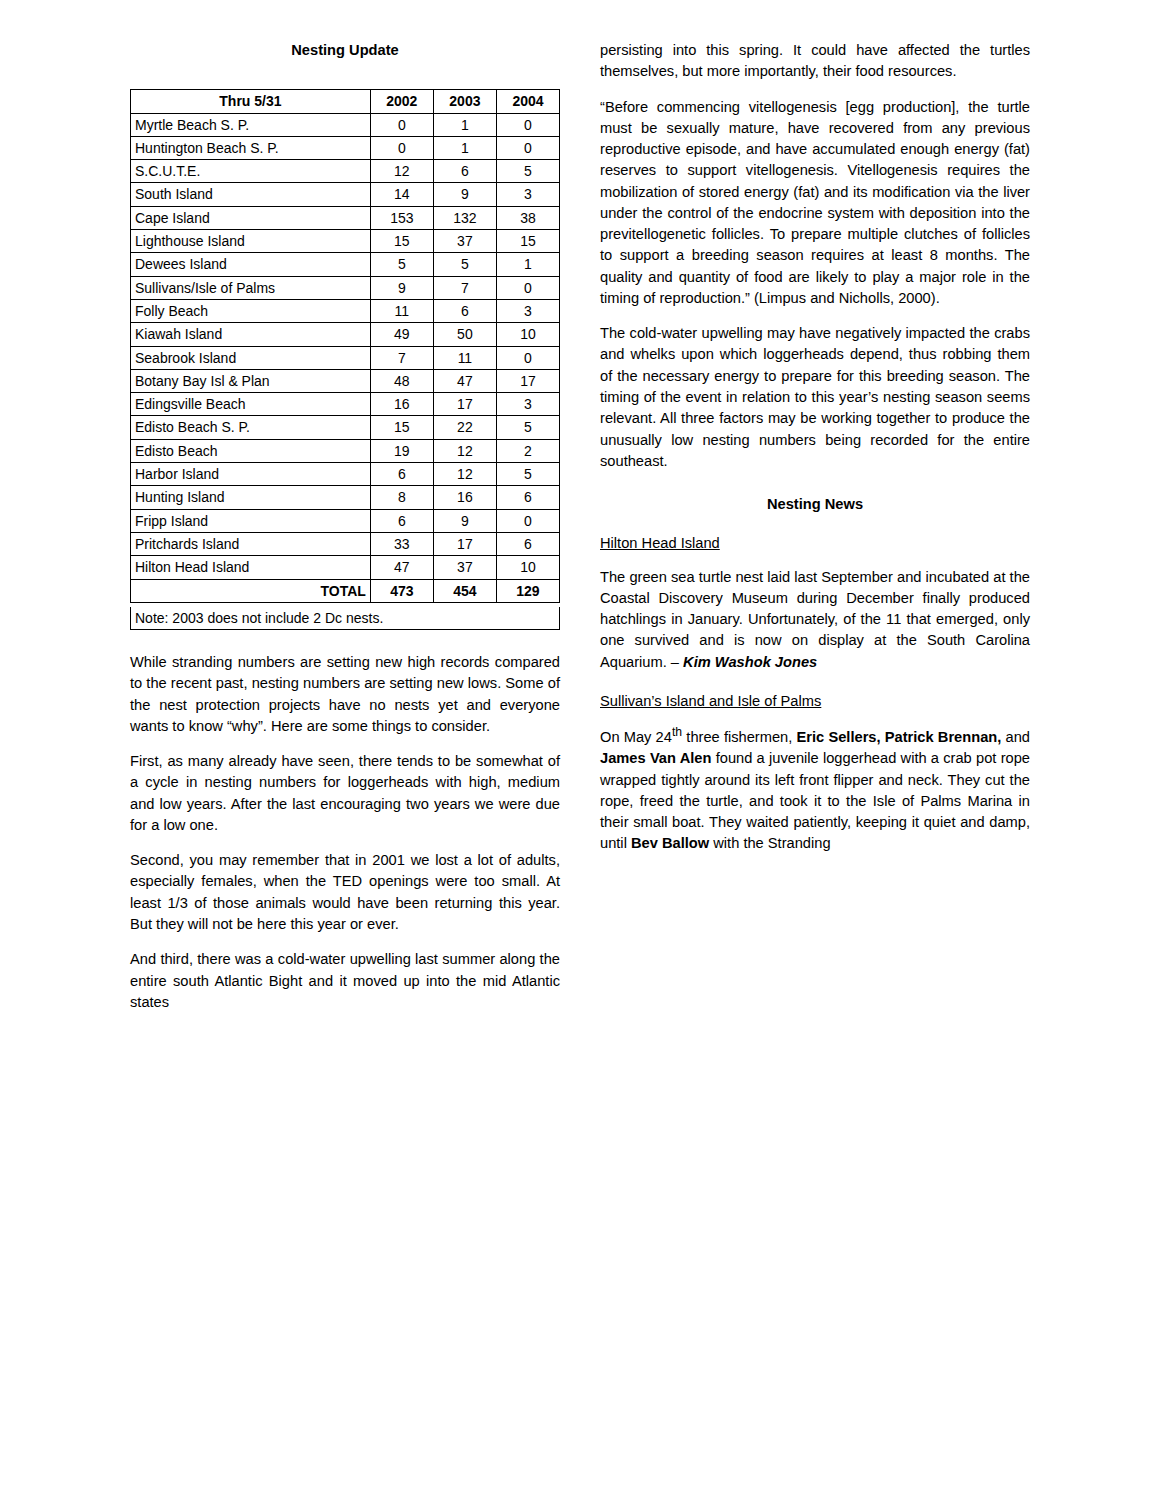Nesting Update
| Thru 5/31 | 2002 | 2003 | 2004 |
| --- | --- | --- | --- |
| Myrtle Beach S. P. | 0 | 1 | 0 |
| Huntington Beach S. P. | 0 | 1 | 0 |
| S.C.U.T.E. | 12 | 6 | 5 |
| South Island | 14 | 9 | 3 |
| Cape Island | 153 | 132 | 38 |
| Lighthouse Island | 15 | 37 | 15 |
| Dewees Island | 5 | 5 | 1 |
| Sullivans/Isle of Palms | 9 | 7 | 0 |
| Folly Beach | 11 | 6 | 3 |
| Kiawah Island | 49 | 50 | 10 |
| Seabrook Island | 7 | 11 | 0 |
| Botany Bay Isl & Plan | 48 | 47 | 17 |
| Edingsville Beach | 16 | 17 | 3 |
| Edisto Beach S. P. | 15 | 22 | 5 |
| Edisto Beach | 19 | 12 | 2 |
| Harbor Island | 6 | 12 | 5 |
| Hunting Island | 8 | 16 | 6 |
| Fripp Island | 6 | 9 | 0 |
| Pritchards Island | 33 | 17 | 6 |
| Hilton Head Island | 47 | 37 | 10 |
| TOTAL | 473 | 454 | 129 |
Note: 2003 does not include 2 Dc nests.
While stranding numbers are setting new high records compared to the recent past, nesting numbers are setting new lows. Some of the nest protection projects have no nests yet and everyone wants to know “why”. Here are some things to consider.
First, as many already have seen, there tends to be somewhat of a cycle in nesting numbers for loggerheads with high, medium and low years. After the last encouraging two years we were due for a low one.
Second, you may remember that in 2001 we lost a lot of adults, especially females, when the TED openings were too small. At least 1/3 of those animals would have been returning this year. But they will not be here this year or ever.
And third, there was a cold-water upwelling last summer along the entire south Atlantic Bight and it moved up into the mid Atlantic states
persisting into this spring. It could have affected the turtles themselves, but more importantly, their food resources.
“Before commencing vitellogenesis [egg production], the turtle must be sexually mature, have recovered from any previous reproductive episode, and have accumulated enough energy (fat) reserves to support vitellogenesis. Vitellogenesis requires the mobilization of stored energy (fat) and its modification via the liver under the control of the endocrine system with deposition into the previtellogenetic follicles. To prepare multiple clutches of follicles to support a breeding season requires at least 8 months. The quality and quantity of food are likely to play a major role in the timing of reproduction.” (Limpus and Nicholls, 2000).
The cold-water upwelling may have negatively impacted the crabs and whelks upon which loggerheads depend, thus robbing them of the necessary energy to prepare for this breeding season. The timing of the event in relation to this year’s nesting season seems relevant. All three factors may be working together to produce the unusually low nesting numbers being recorded for the entire southeast.
Nesting News
Hilton Head Island
The green sea turtle nest laid last September and incubated at the Coastal Discovery Museum during December finally produced hatchlings in January. Unfortunately, of the 11 that emerged, only one survived and is now on display at the South Carolina Aquarium. – Kim Washok Jones
Sullivan’s Island and Isle of Palms
On May 24th three fishermen, Eric Sellers, Patrick Brennan, and James Van Alen found a juvenile loggerhead with a crab pot rope wrapped tightly around its left front flipper and neck. They cut the rope, freed the turtle, and took it to the Isle of Palms Marina in their small boat. They waited patiently, keeping it quiet and damp, until Bev Ballow with the Stranding